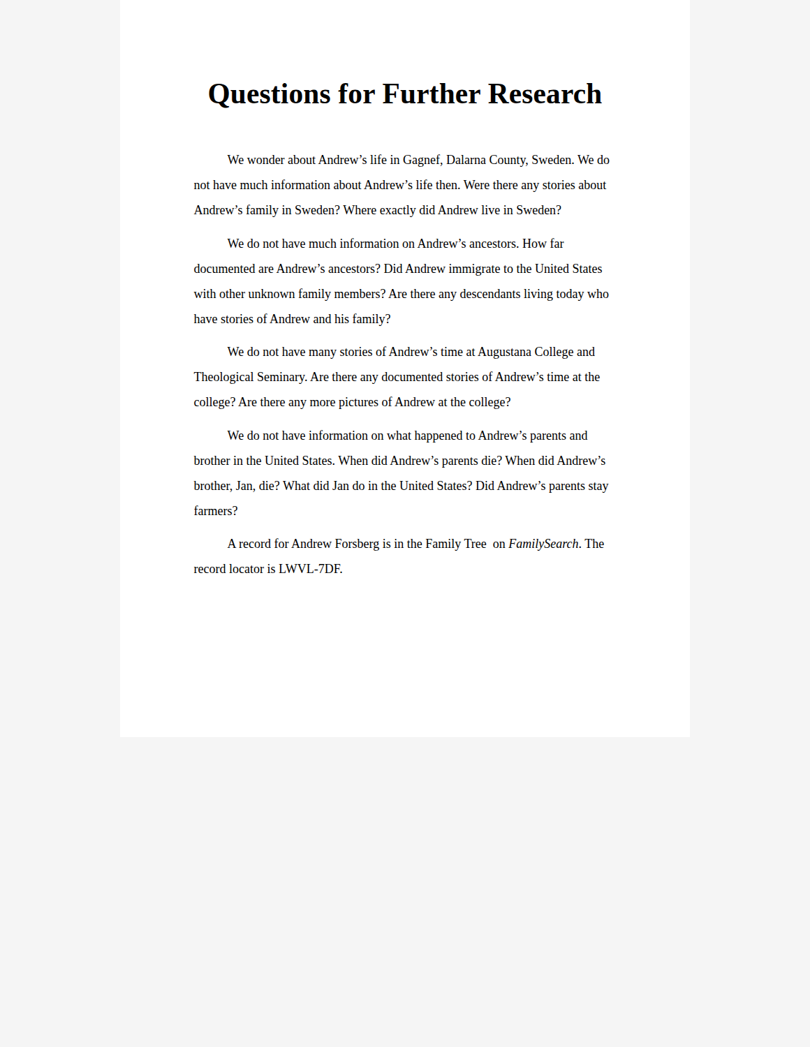Questions for Further Research
We wonder about Andrew’s life in Gagnef, Dalarna County, Sweden. We do not have much information about Andrew’s life then. Were there any stories about Andrew’s family in Sweden? Where exactly did Andrew live in Sweden?
We do not have much information on Andrew’s ancestors. How far documented are Andrew’s ancestors? Did Andrew immigrate to the United States with other unknown family members? Are there any descendants living today who have stories of Andrew and his family?
We do not have many stories of Andrew’s time at Augustana College and Theological Seminary. Are there any documented stories of Andrew’s time at the college? Are there any more pictures of Andrew at the college?
We do not have information on what happened to Andrew’s parents and brother in the United States. When did Andrew’s parents die? When did Andrew’s brother, Jan, die? What did Jan do in the United States? Did Andrew’s parents stay farmers?
A record for Andrew Forsberg is in the Family Tree on FamilySearch. The record locator is LWVL-7DF.